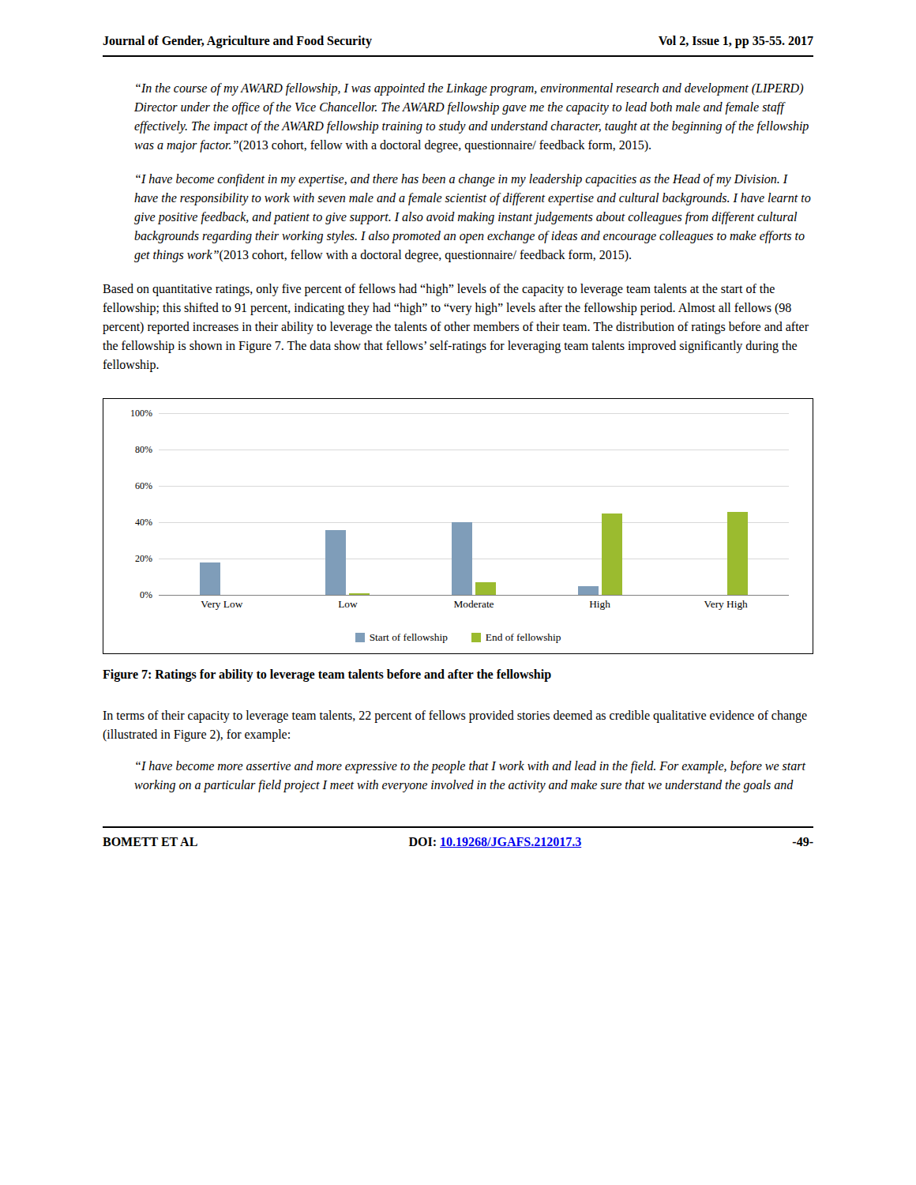Journal of Gender, Agriculture and Food Security
Vol 2, Issue 1, pp 35-55. 2017
“In the course of my AWARD fellowship, I was appointed the Linkage program, environmental research and development (LIPERD) Director under the office of the Vice Chancellor. The AWARD fellowship gave me the capacity to lead both male and female staff effectively. The impact of the AWARD fellowship training to study and understand character, taught at the beginning of the fellowship was a major factor.”(2013 cohort, fellow with a doctoral degree, questionnaire/ feedback form, 2015).
“I have become confident in my expertise, and there has been a change in my leadership capacities as the Head of my Division. I have the responsibility to work with seven male and a female scientist of different expertise and cultural backgrounds. I have learnt to give positive feedback, and patient to give support. I also avoid making instant judgements about colleagues from different cultural backgrounds regarding their working styles. I also promoted an open exchange of ideas and encourage colleagues to make efforts to get things work”(2013 cohort, fellow with a doctoral degree, questionnaire/ feedback form, 2015).
Based on quantitative ratings, only five percent of fellows had “high” levels of the capacity to leverage team talents at the start of the fellowship; this shifted to 91 percent, indicating they had “high” to “very high” levels after the fellowship period. Almost all fellows (98 percent) reported increases in their ability to leverage the talents of other members of their team. The distribution of ratings before and after the fellowship is shown in Figure 7. The data show that fellows’ self-ratings for leveraging team talents improved significantly during the fellowship.
100% 80% 60% 40% 20% 0%
Very Low Low Moderate High Very High
Start of fellowship
End of fellowship
Figure 7: Ratings for ability to leverage team talents before and after the fellowship
In terms of their capacity to leverage team talents, 22 percent of fellows provided stories deemed as credible qualitative evidence of change (illustrated in Figure 2), for example:
“I have become more assertive and more expressive to the people that I work with and lead in the field. For example, before we start working on a particular field project I meet with everyone involved in the activity and make sure that we understand the goals and
BOMETT ET AL
DOI: 10.19268/JGAFS.212017.3
-49-